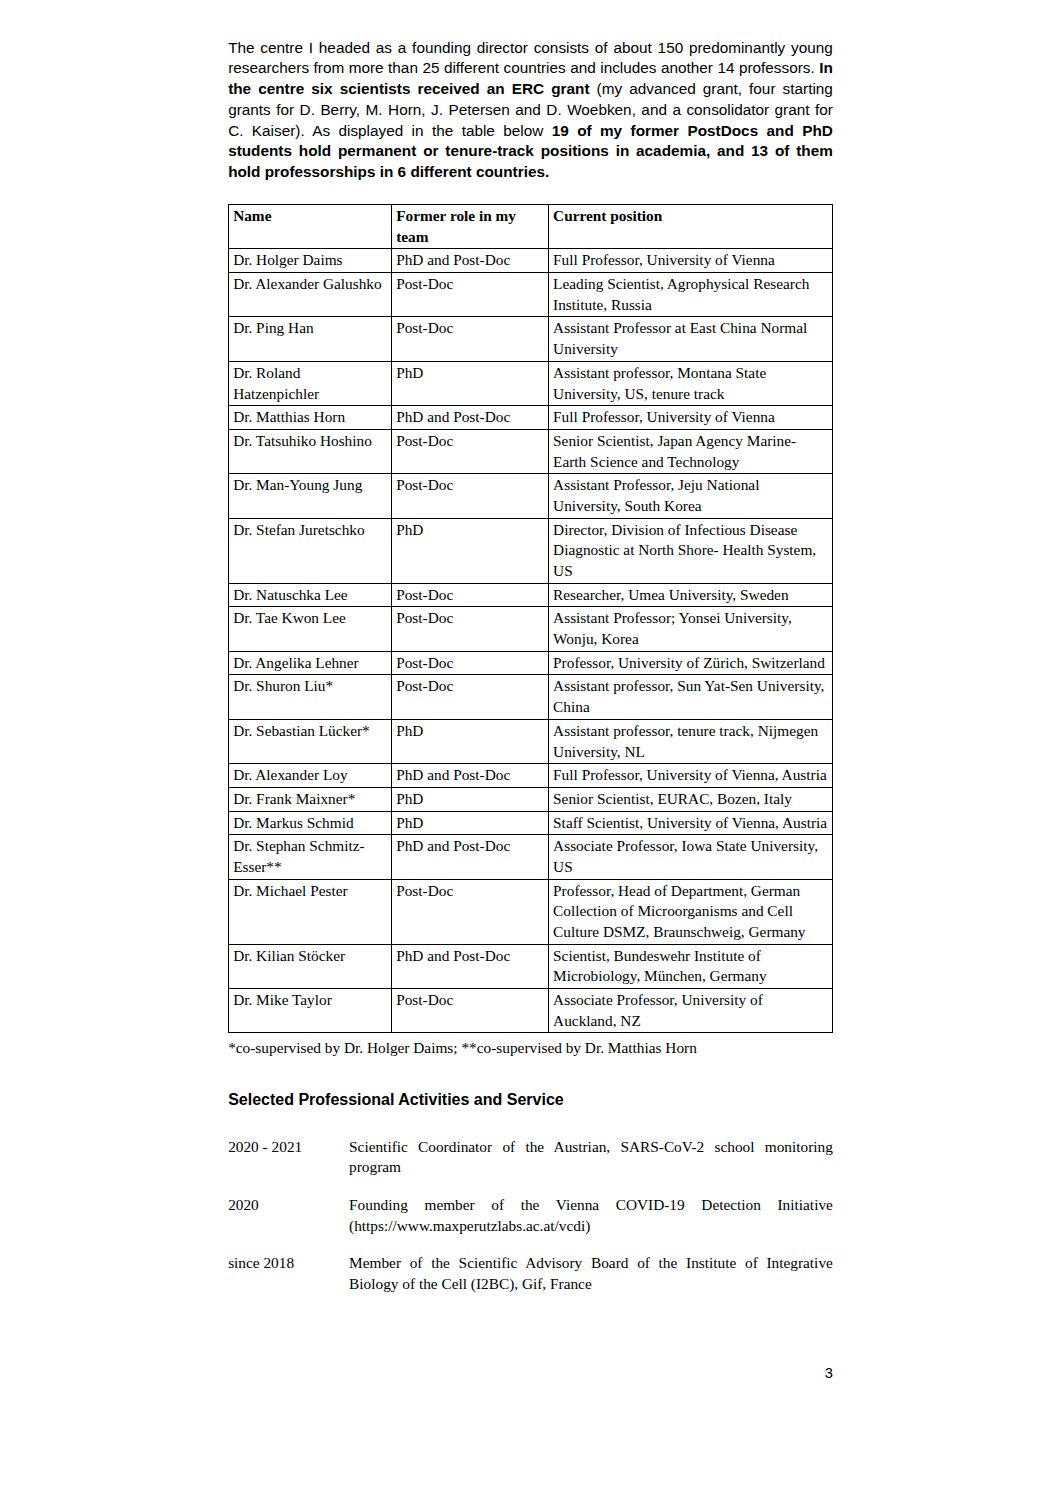The centre I headed as a founding director consists of about 150 predominantly young researchers from more than 25 different countries and includes another 14 professors. In the centre six scientists received an ERC grant (my advanced grant, four starting grants for D. Berry, M. Horn, J. Petersen and D. Woebken, and a consolidator grant for C. Kaiser). As displayed in the table below 19 of my former PostDocs and PhD students hold permanent or tenure-track positions in academia, and 13 of them hold professorships in 6 different countries.
| Name | Former role in my team | Current position |
| --- | --- | --- |
| Dr. Holger Daims | PhD and Post-Doc | Full Professor, University of Vienna |
| Dr. Alexander Galushko | Post-Doc | Leading Scientist, Agrophysical Research Institute, Russia |
| Dr. Ping Han | Post-Doc | Assistant Professor at East China Normal University |
| Dr. Roland Hatzenpichler | PhD | Assistant professor, Montana State University, US, tenure track |
| Dr. Matthias Horn | PhD and Post-Doc | Full Professor, University of Vienna |
| Dr. Tatsuhiko Hoshino | Post-Doc | Senior Scientist, Japan Agency Marine-Earth Science and Technology |
| Dr. Man-Young Jung | Post-Doc | Assistant Professor, Jeju National University, South Korea |
| Dr. Stefan Juretschko | PhD | Director, Division of Infectious Disease Diagnostic at North Shore- Health System, US |
| Dr. Natuschka Lee | Post-Doc | Researcher, Umea University, Sweden |
| Dr. Tae Kwon Lee | Post-Doc | Assistant Professor; Yonsei University, Wonju, Korea |
| Dr. Angelika Lehner | Post-Doc | Professor, University of Zürich, Switzerland |
| Dr. Shuron Liu* | Post-Doc | Assistant professor, Sun Yat-Sen University, China |
| Dr. Sebastian Lücker* | PhD | Assistant professor, tenure track, Nijmegen University, NL |
| Dr. Alexander Loy | PhD and Post-Doc | Full Professor, University of Vienna, Austria |
| Dr. Frank Maixner* | PhD | Senior Scientist, EURAC, Bozen, Italy |
| Dr. Markus Schmid | PhD | Staff Scientist, University of Vienna, Austria |
| Dr. Stephan Schmitz-Esser** | PhD and Post-Doc | Associate Professor, Iowa State University, US |
| Dr. Michael Pester | Post-Doc | Professor, Head of Department, German Collection of Microorganisms and Cell Culture DSMZ, Braunschweig, Germany |
| Dr. Kilian Stöcker | PhD and Post-Doc | Scientist, Bundeswehr Institute of Microbiology, München, Germany |
| Dr. Mike Taylor | Post-Doc | Associate Professor, University of Auckland, NZ |
*co-supervised by Dr. Holger Daims; **co-supervised by Dr. Matthias Horn
Selected Professional Activities and Service
| 2020 - 2021 | Scientific Coordinator of the Austrian, SARS-CoV-2 school monitoring program |
| 2020 | Founding member of the Vienna COVID-19 Detection Initiative (https://www.maxperutzlabs.ac.at/vcdi) |
| since 2018 | Member of the Scientific Advisory Board of the Institute of Integrative Biology of the Cell (I2BC), Gif, France |
3